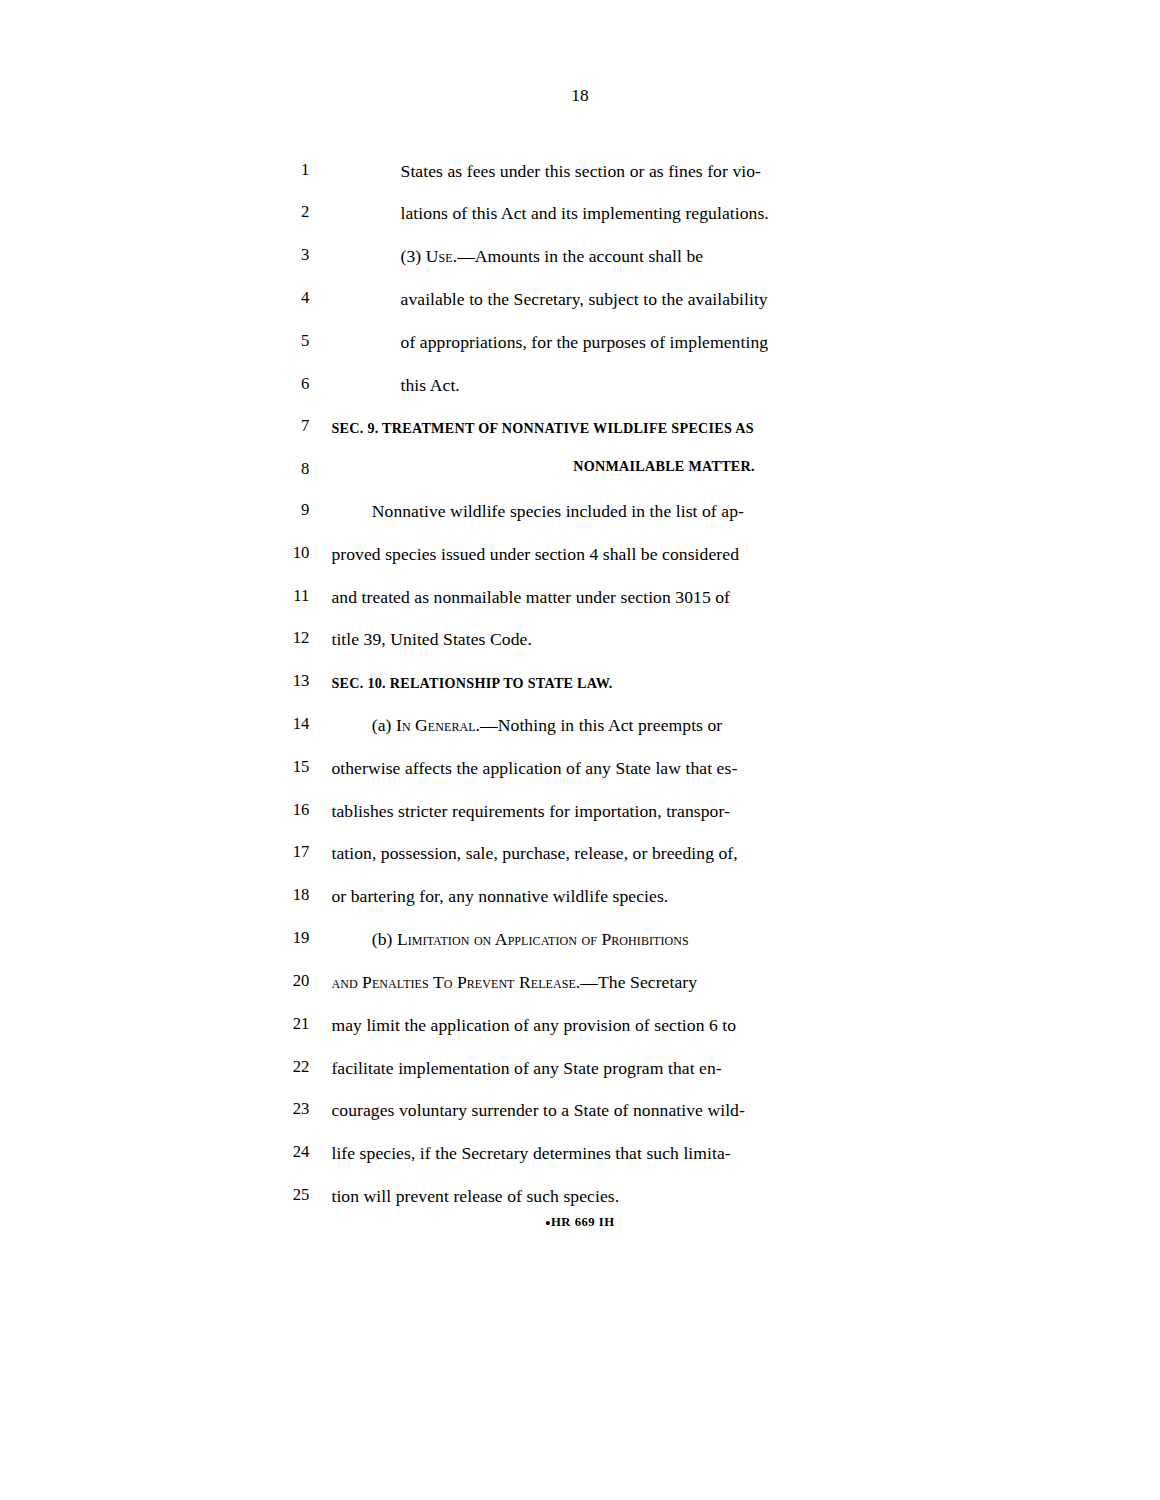18
| 1 | States as fees under this section or as fines for vio- |
| 2 | lations of this Act and its implementing regulations. |
| 3 | (3) Use. —Amounts in the account shall be |
| 4 | available to the Secretary, subject to the availability |
| 5 | of appropriations, for the purposes of implementing |
| 6 | this Act. |
| 7 | SEC. 9. TREATMENT OF NONNATIVE WILDLIFE SPECIES AS |
| 8 | NONMAILABLE MATTER. |
| 9 | Nonnative wildlife species included in the list of ap- |
| 10 | proved species issued under section 4 shall be considered |
| 11 | and treated as nonmailable matter under section 3015 of |
| 12 | title 39, United States Code. |
| 13 | SEC. 10. RELATIONSHIP TO STATE LAW. |
| 14 | (a) In General. —Nothing in this Act preempts or |
| 15 | otherwise affects the application of any State law that es- |
| 16 | tablishes stricter requirements for importation, transpor- |
| 17 | tation, possession, sale, purchase, release, or breeding of, |
| 18 | or bartering for, any nonnative wildlife species. |
| 19 | (b) Limitation on Application of Prohibitions |
| 20 | and Penalties To Prevent Release. —The Secretary |
| 21 | may limit the application of any provision of section 6 to |
| 22 | facilitate implementation of any State program that en- |
| 23 | courages voluntary surrender to a State of nonnative wild- |
| 24 | life species, if the Secretary determines that such limita- |
| 25 | tion will prevent release of such species. |
•HR 669 IH